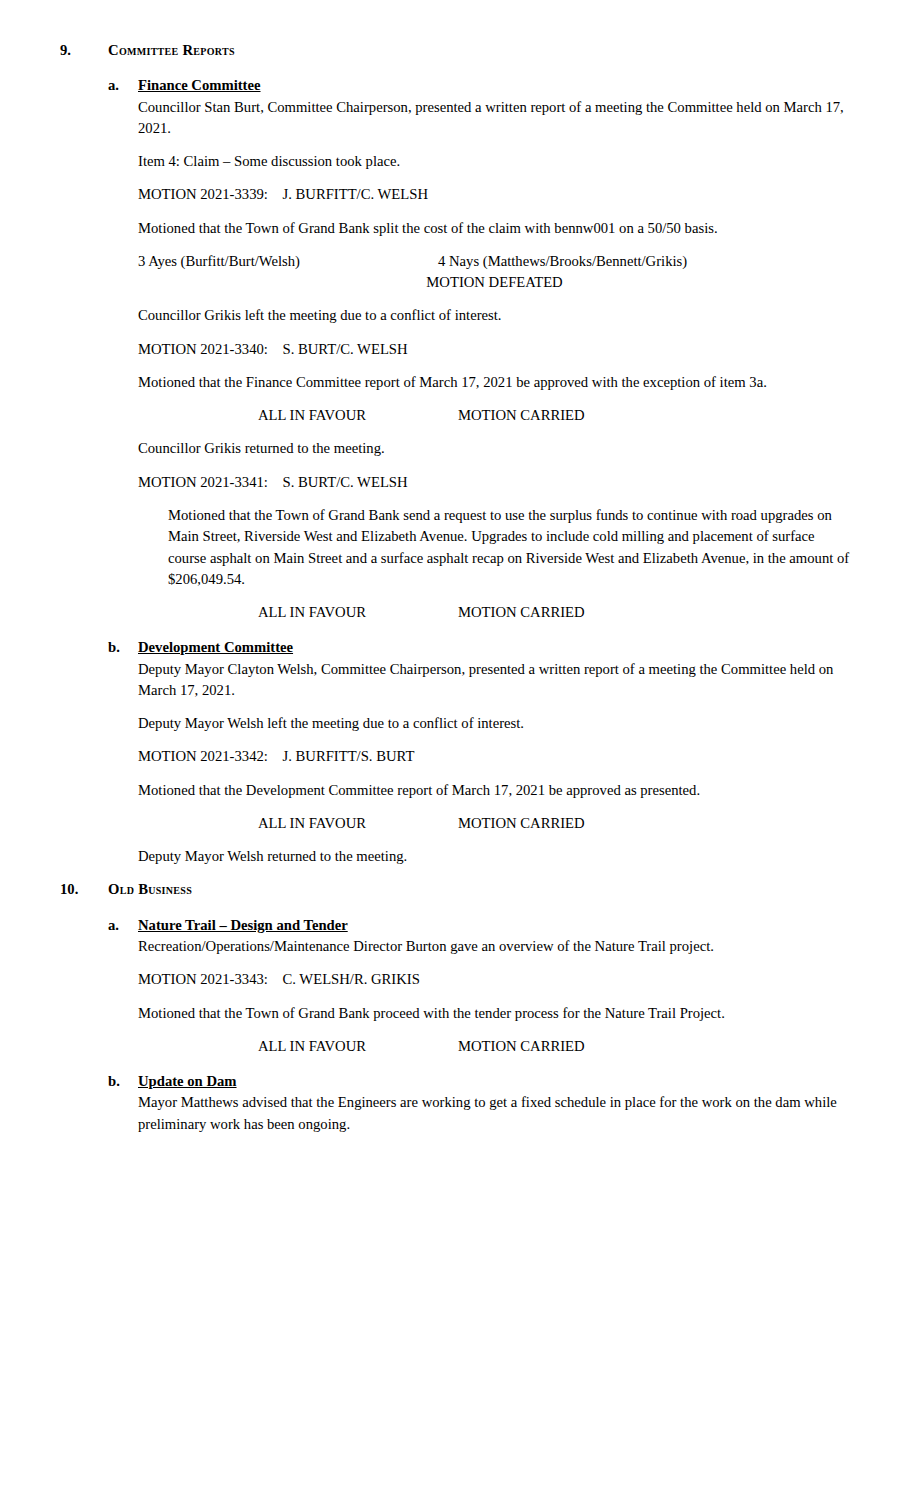9.
Committee Reports
a.
Finance Committee
Councillor Stan Burt, Committee Chairperson, presented a written report of a meeting the Committee held on March 17, 2021.
Item 4: Claim – Some discussion took place.
MOTION 2021-3339: J. BURFITT/C. WELSH
Motioned that the Town of Grand Bank split the cost of the claim with bennw001 on a 50/50 basis.
3 Ayes (Burfitt/Burt/Welsh)
4 Nays (Matthews/Brooks/Bennett/Grikis)
MOTION DEFEATED
Councillor Grikis left the meeting due to a conflict of interest.
MOTION 2021-3340: S. BURT/C. WELSH
Motioned that the Finance Committee report of March 17, 2021 be approved with the exception of item 3a.
ALL IN FAVOUR MOTION CARRIED
Councillor Grikis returned to the meeting.
MOTION 2021-3341: S. BURT/C. WELSH
Motioned that the Town of Grand Bank send a request to use the surplus funds to continue with road upgrades on Main Street, Riverside West and Elizabeth Avenue. Upgrades to include cold milling and placement of surface course asphalt on Main Street and a surface asphalt recap on Riverside West and Elizabeth Avenue, in the amount of $206,049.54.
ALL IN FAVOUR MOTION CARRIED
b.
Development Committee
Deputy Mayor Clayton Welsh, Committee Chairperson, presented a written report of a meeting the Committee held on March 17, 2021.
Deputy Mayor Welsh left the meeting due to a conflict of interest.
MOTION 2021-3342: J. BURFITT/S. BURT
Motioned that the Development Committee report of March 17, 2021 be approved as presented.
ALL IN FAVOUR MOTION CARRIED
Deputy Mayor Welsh returned to the meeting.
10.
Old Business
a.
Nature Trail – Design and Tender
Recreation/Operations/Maintenance Director Burton gave an overview of the Nature Trail project.
MOTION 2021-3343: C. WELSH/R. GRIKIS
Motioned that the Town of Grand Bank proceed with the tender process for the Nature Trail Project.
ALL IN FAVOUR MOTION CARRIED
b.
Update on Dam
Mayor Matthews advised that the Engineers are working to get a fixed schedule in place for the work on the dam while preliminary work has been ongoing.